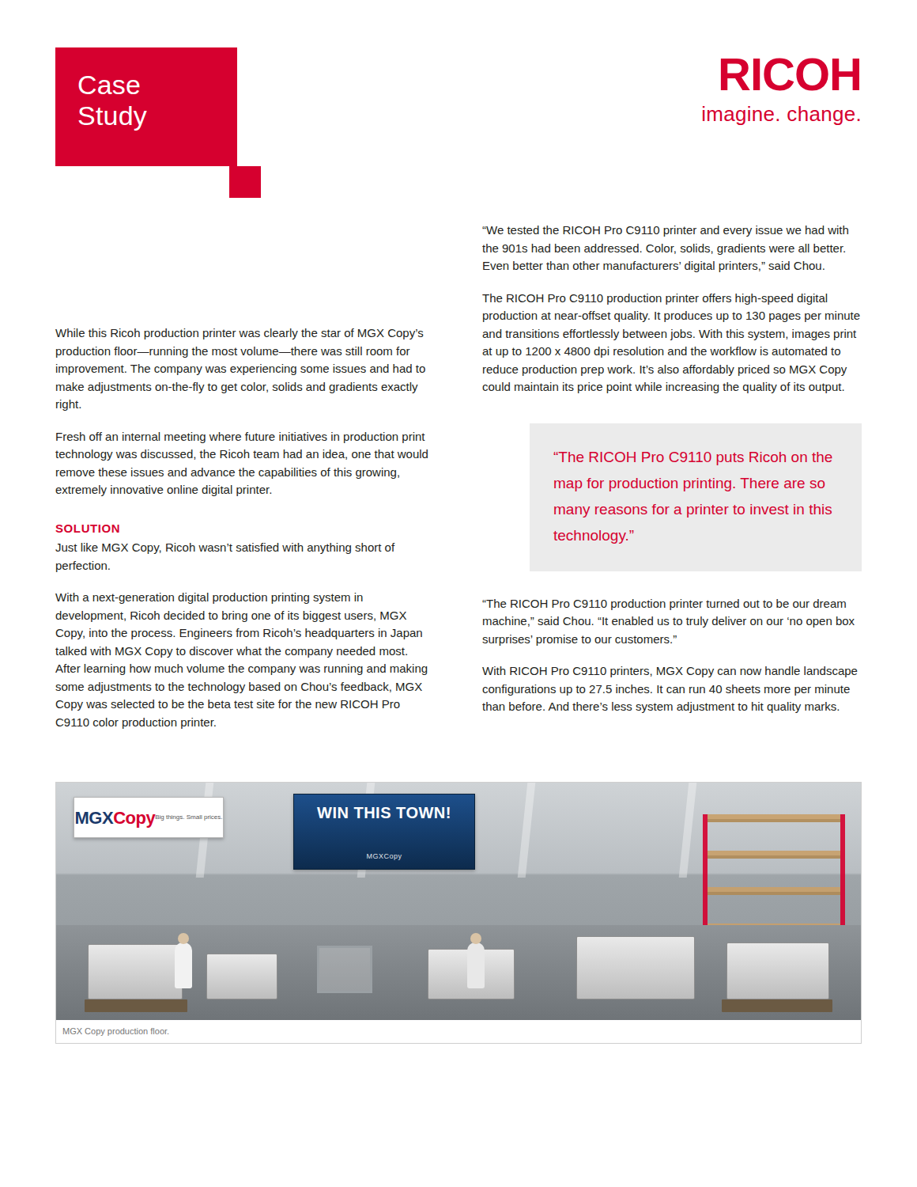Case
Study
RICOH
imagine. change.
While this Ricoh production printer was clearly the star of MGX Copy’s production floor—running the most volume—there was still room for improvement. The company was experiencing some issues and had to make adjustments on-the-fly to get color, solids and gradients exactly right.
Fresh off an internal meeting where future initiatives in production print technology was discussed, the Ricoh team had an idea, one that would remove these issues and advance the capabilities of this growing, extremely innovative online digital printer.
Solution
Just like MGX Copy, Ricoh wasn’t satisfied with anything short of perfection.
With a next-generation digital production printing system in development, Ricoh decided to bring one of its biggest users, MGX Copy, into the process. Engineers from Ricoh’s headquarters in Japan talked with MGX Copy to discover what the company needed most. After learning how much volume the company was running and making some adjustments to the technology based on Chou’s feedback, MGX Copy was selected to be the beta test site for the new RICOH Pro C9110 color production printer.
“We tested the RICOH Pro C9110 printer and every issue we had with the 901s had been addressed. Color, solids, gradients were all better. Even better than other manufacturers’ digital printers,” said Chou.
The RICOH Pro C9110 production printer offers high-speed digital production at near-offset quality. It produces up to 130 pages per minute and transitions effortlessly between jobs. With this system, images print at up to 1200 x 4800 dpi resolution and the workflow is automated to reduce production prep work. It’s also affordably priced so MGX Copy could maintain its price point while increasing the quality of its output.
“The RICOH Pro C9110 puts Ricoh on the map for production printing. There are so many reasons for a printer to invest in this technology.”
“The RICOH Pro C9110 production printer turned out to be our dream machine,” said Chou. “It enabled us to truly deliver on our ‘no open box surprises’ promise to our customers.”
With RICOH Pro C9110 printers, MGX Copy can now handle landscape configurations up to 27.5 inches. It can run 40 sheets more per minute than before. And there’s less system adjustment to hit quality marks.
MGXCopy Big things. Small prices.
WIN THIS TOWN!MGXCopy
MGX Copy production floor.